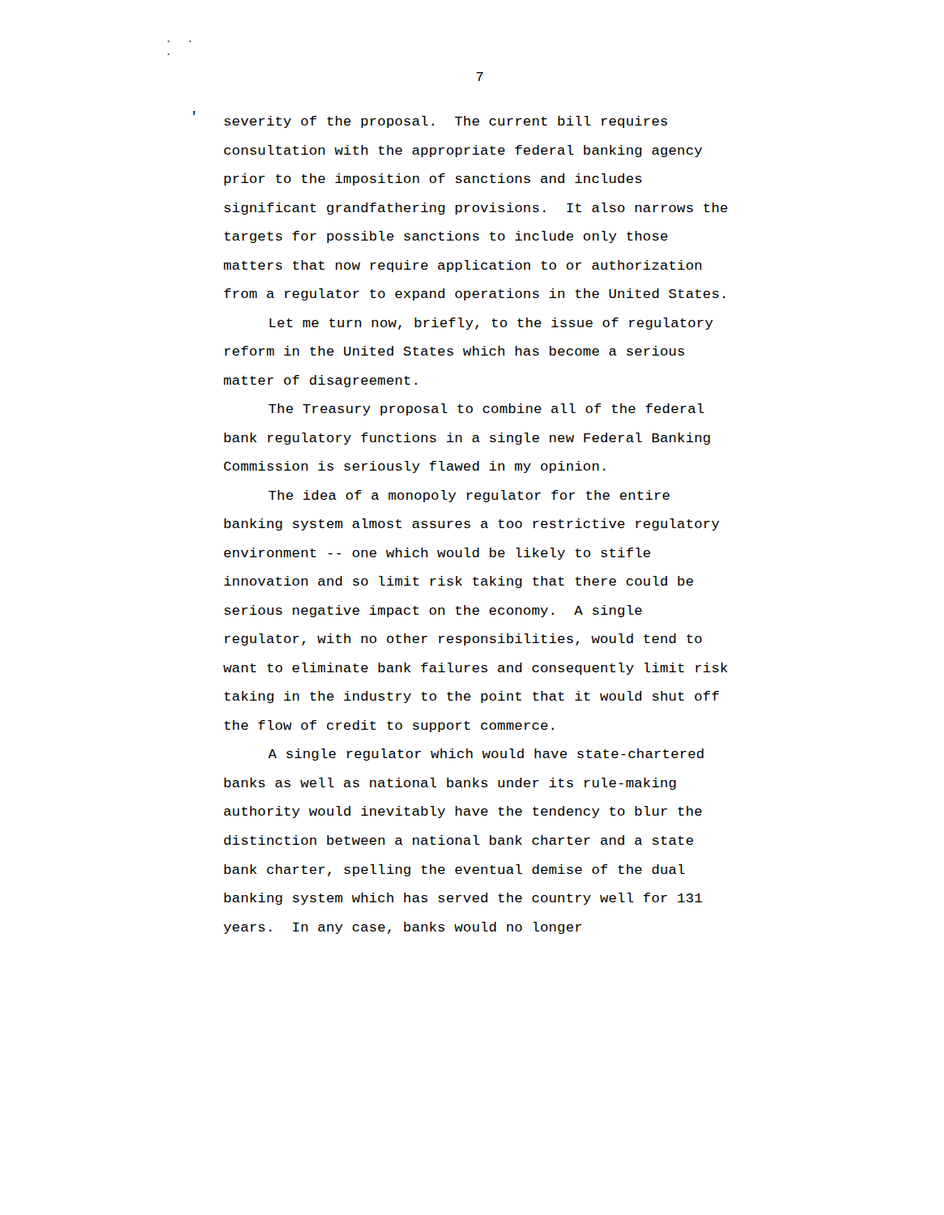. .
.
'
7
severity of the proposal. The current bill requires consultation with the appropriate federal banking agency prior to the imposition of sanctions and includes significant grandfathering provisions. It also narrows the targets for possible sanctions to include only those matters that now require application to or authorization from a regulator to expand operations in the United States.
Let me turn now, briefly, to the issue of regulatory reform in the United States which has become a serious matter of disagreement.
The Treasury proposal to combine all of the federal bank regulatory functions in a single new Federal Banking Commission is seriously flawed in my opinion.
The idea of a monopoly regulator for the entire banking system almost assures a too restrictive regulatory environment -- one which would be likely to stifle innovation and so limit risk taking that there could be serious negative impact on the economy. A single regulator, with no other responsibilities, would tend to want to eliminate bank failures and consequently limit risk taking in the industry to the point that it would shut off the flow of credit to support commerce.
A single regulator which would have state-chartered banks as well as national banks under its rule-making authority would inevitably have the tendency to blur the distinction between a national bank charter and a state bank charter, spelling the eventual demise of the dual banking system which has served the country well for 131 years. In any case, banks would no longer